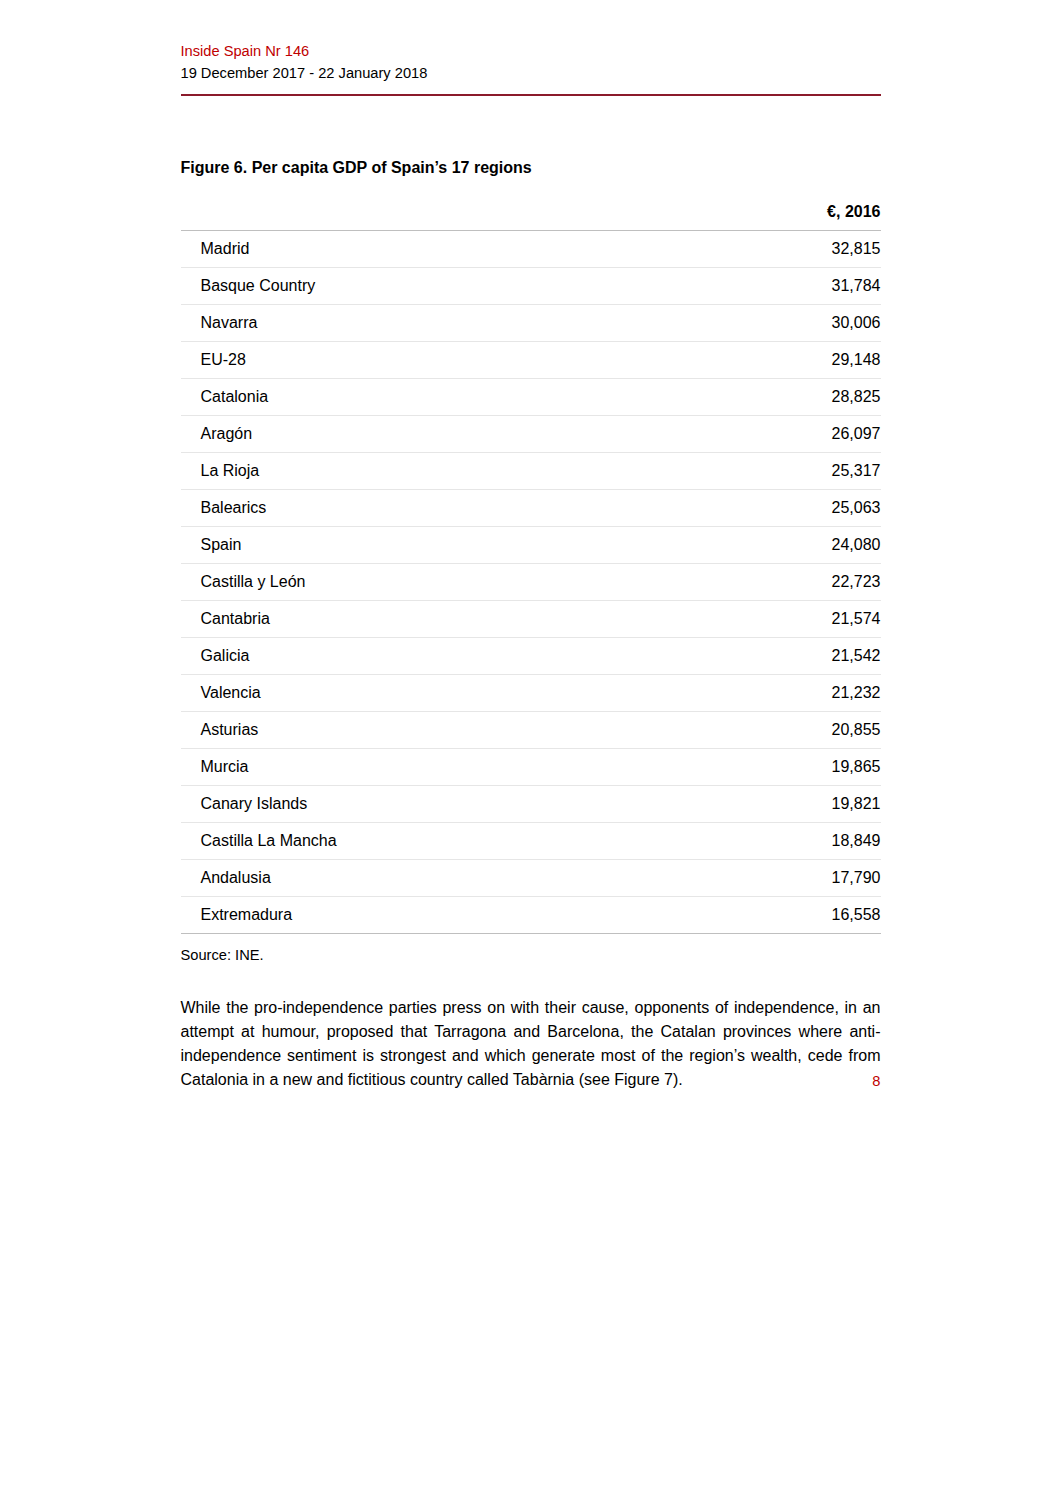Inside Spain Nr 146
19 December 2017 - 22 January 2018
Figure 6. Per capita GDP of Spain’s 17 regions
| | €, 2016 |
| --- | --- |
| Madrid | 32,815 |
| Basque Country | 31,784 |
| Navarra | 30,006 |
| EU-28 | 29,148 |
| Catalonia | 28,825 |
| Aragón | 26,097 |
| La Rioja | 25,317 |
| Balearics | 25,063 |
| Spain | 24,080 |
| Castilla y León | 22,723 |
| Cantabria | 21,574 |
| Galicia | 21,542 |
| Valencia | 21,232 |
| Asturias | 20,855 |
| Murcia | 19,865 |
| Canary Islands | 19,821 |
| Castilla La Mancha | 18,849 |
| Andalusia | 17,790 |
| Extremadura | 16,558 |
Source: INE.
While the pro-independence parties press on with their cause, opponents of independence, in an attempt at humour, proposed that Tarragona and Barcelona, the Catalan provinces where anti-independence sentiment is strongest and which generate most of the region’s wealth, cede from Catalonia in a new and fictitious country called Tabàrnia (see Figure 7).
8